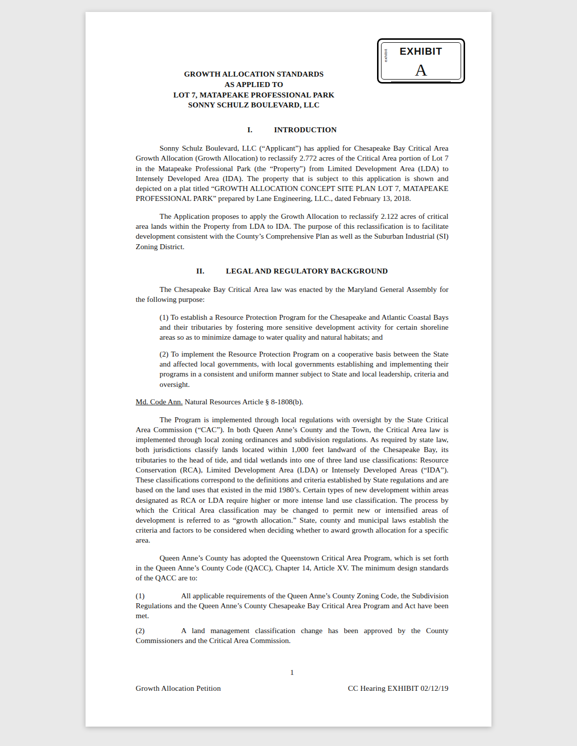exhibit EXHIBIT A
GROWTH ALLOCATION STANDARDS
AS APPLIED TO
LOT 7, MATAPEAKE PROFESSIONAL PARK
SONNY SCHULZ BOULEVARD, LLC
I. INTRODUCTION
Sonny Schulz Boulevard, LLC (“Applicant”) has applied for Chesapeake Bay Critical Area Growth Allocation (Growth Allocation) to reclassify 2.772 acres of the Critical Area portion of Lot 7 in the Matapeake Professional Park (the “Property”) from Limited Development Area (LDA) to Intensely Developed Area (IDA). The property that is subject to this application is shown and depicted on a plat titled “GROWTH ALLOCATION CONCEPT SITE PLAN LOT 7, MATAPEAKE PROFESSIONAL PARK” prepared by Lane Engineering, LLC., dated February 13, 2018.
The Application proposes to apply the Growth Allocation to reclassify 2.122 acres of critical area lands within the Property from LDA to IDA. The purpose of this reclassification is to facilitate development consistent with the County’s Comprehensive Plan as well as the Suburban Industrial (SI) Zoning District.
II. LEGAL AND REGULATORY BACKGROUND
The Chesapeake Bay Critical Area law was enacted by the Maryland General Assembly for the following purpose:
(1) To establish a Resource Protection Program for the Chesapeake and Atlantic Coastal Bays and their tributaries by fostering more sensitive development activity for certain shoreline areas so as to minimize damage to water quality and natural habitats; and
(2) To implement the Resource Protection Program on a cooperative basis between the State and affected local governments, with local governments establishing and implementing their programs in a consistent and uniform manner subject to State and local leadership, criteria and oversight.
Md. Code Ann. Natural Resources Article § 8-1808(b).
The Program is implemented through local regulations with oversight by the State Critical Area Commission (“CAC”). In both Queen Anne’s County and the Town, the Critical Area law is implemented through local zoning ordinances and subdivision regulations. As required by state law, both jurisdictions classify lands located within 1,000 feet landward of the Chesapeake Bay, its tributaries to the head of tide, and tidal wetlands into one of three land use classifications: Resource Conservation (RCA), Limited Development Area (LDA) or Intensely Developed Areas (“IDA”). These classifications correspond to the definitions and criteria established by State regulations and are based on the land uses that existed in the mid 1980’s. Certain types of new development within areas designated as RCA or LDA require higher or more intense land use classification. The process by which the Critical Area classification may be changed to permit new or intensified areas of development is referred to as “growth allocation.” State, county and municipal laws establish the criteria and factors to be considered when deciding whether to award growth allocation for a specific area.
Queen Anne’s County has adopted the Queenstown Critical Area Program, which is set forth in the Queen Anne’s County Code (QACC), Chapter 14, Article XV. The minimum design standards of the QACC are to:
(1) All applicable requirements of the Queen Anne’s County Zoning Code, the Subdivision Regulations and the Queen Anne’s County Chesapeake Bay Critical Area Program and Act have been met.
(2) A land management classification change has been approved by the County Commissioners and the Critical Area Commission.
1
Growth Allocation Petition
CC Hearing EXHIBIT 02/12/19